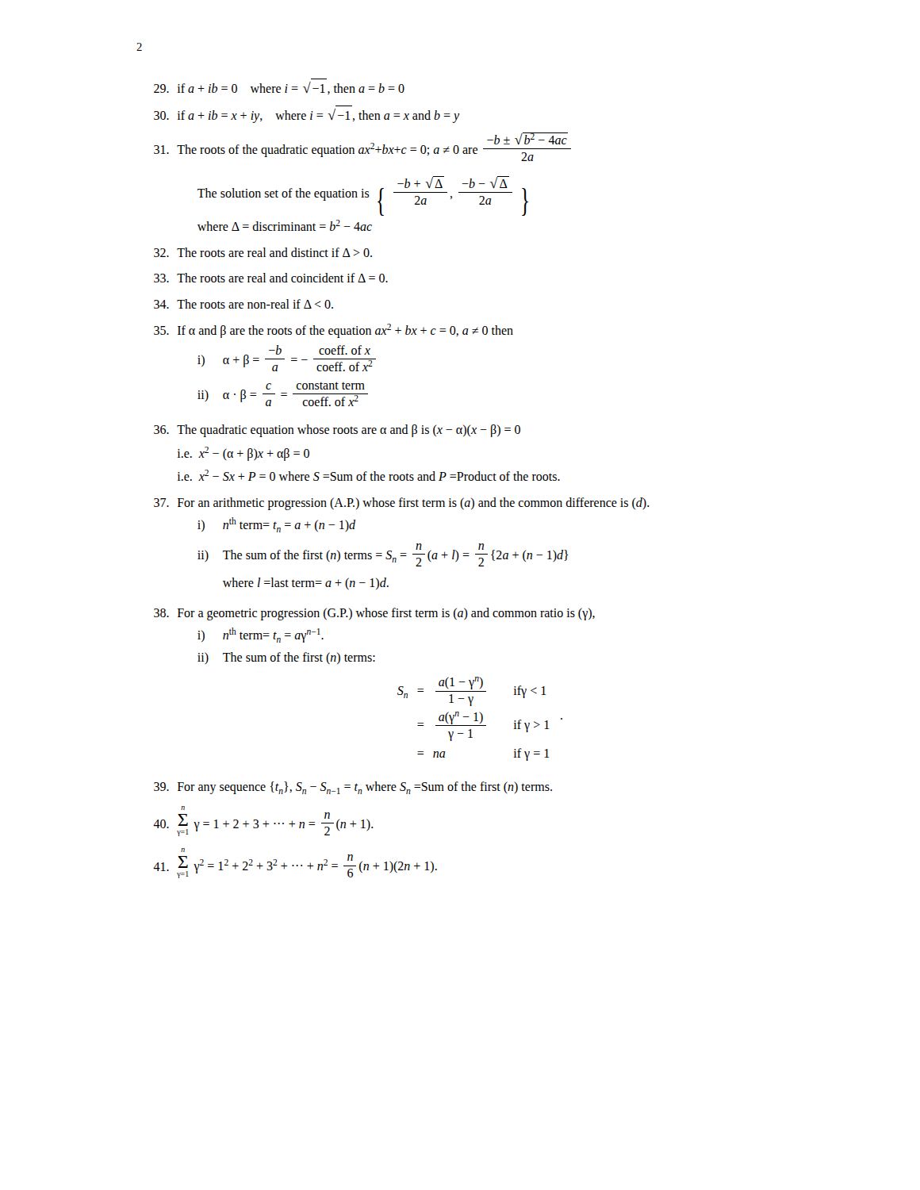2
29. if a + ib = 0 where i = −1, then a = b = 0
30. if a + ib = x + iy, where i = −1, then a = x and b = y
31. The roots of the quadratic equation ax2+bx+c = 0; a ≠ 0 are −b ± b2 − 4ac 2a
The solution set of the equation is { −b + Δ 2a , −b − Δ 2a }
where Δ = discriminant = b2 − 4ac
32. The roots are real and distinct if Δ > 0.
33. The roots are real and coincident if Δ = 0.
34. The roots are non-real if Δ < 0.
35. If α and β are the roots of the equation ax2 + bx + c = 0, a ≠ 0 then
i) α + β = −b a = − coeff. of x coeff. of x2
ii) α · β = ca = constant term coeff. of x2
36. The quadratic equation whose roots are α and β is (x − α)(x − β) = 0
i.e. x2 − (α + β)x + αβ = 0
i.e. x2 − Sx + P = 0 where S =Sum of the roots and P =Product of the roots.
37. For an arithmetic progression (A.P.) whose first term is (a) and the common difference is (d).
i) nth term= tn = a + (n − 1)d
ii) The sum of the first (n) terms = Sn = n 2(a + l) = n 2{2a + (n − 1)d}
where l =last term= a + (n − 1)d.
38. For a geometric progression (G.P.) whose first term is (a) and common ratio is (γ),
i) nth term= tn = aγn−1.
ii) The sum of the first (n) terms:
| S n | = | a (1 − γ n ) 1 − γ | ifγ < 1 | · |
| | = | a (γ n − 1) γ − 1 | if γ > 1 |
| | = | na | if γ = 1 |
39. For any sequence {tn}, Sn − Sn−1 = tn where Sn =Sum of the first (n) terms.
40. n Σ γ=1 γ = 1 + 2 + 3 + ··· + n = n 2(n + 1).
41. n Σ γ=1 γ2 = 12 + 22 + 32 + ··· + n2 = n 6(n + 1)(2n + 1).